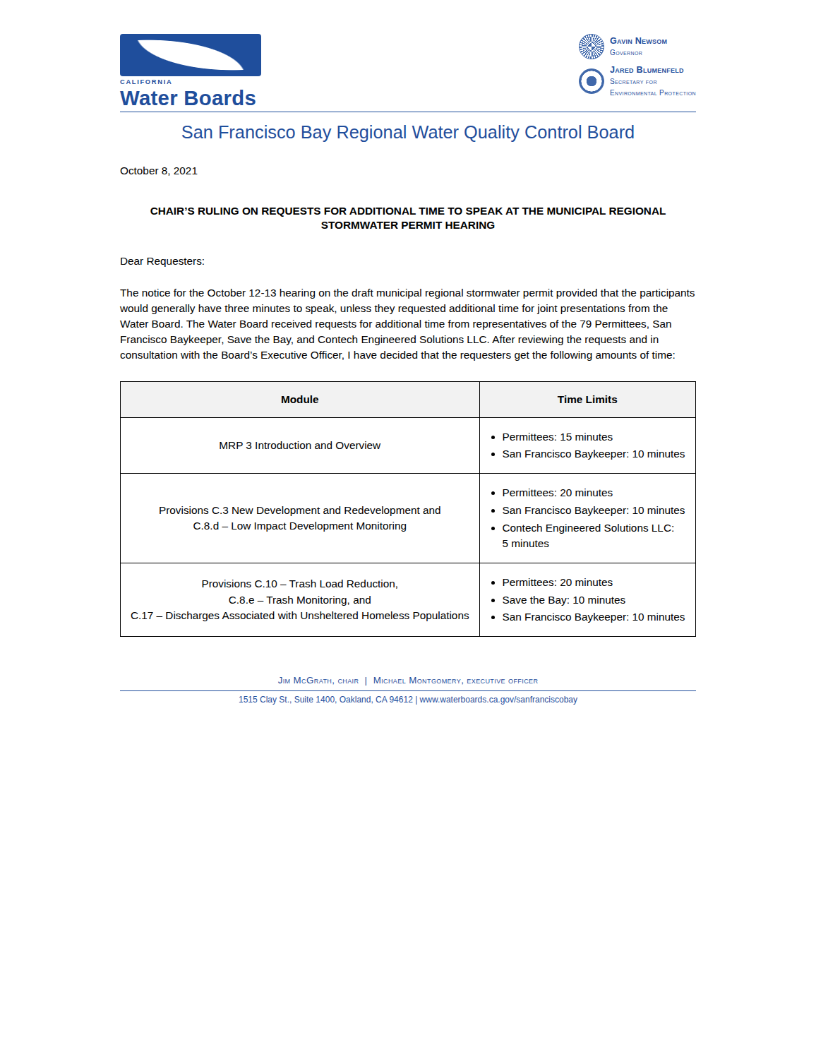CALIFORNIA
Water Boards
Gavin Newsom
Governor
Jared Blumenfeld
Secretary for
Environmental Protection
San Francisco Bay Regional Water Quality Control Board
October 8, 2021
Chair’s Ruling on Requests for Additional Time to Speak at the Municipal Regional Stormwater Permit Hearing
Dear Requesters:
The notice for the October 12-13 hearing on the draft municipal regional stormwater permit provided that the participants would generally have three minutes to speak, unless they requested additional time for joint presentations from the Water Board. The Water Board received requests for additional time from representatives of the 79 Permittees, San Francisco Baykeeper, Save the Bay, and Contech Engineered Solutions LLC. After reviewing the requests and in consultation with the Board’s Executive Officer, I have decided that the requesters get the following amounts of time:
| Module | Time Limits |
| --- | --- |
| MRP 3 Introduction and Overview | Permittees: 15 minutes San Francisco Baykeeper: 10 minutes |
| Provisions C.3 New Development and Redevelopment and C.8.d – Low Impact Development Monitoring | Permittees: 20 minutes San Francisco Baykeeper: 10 minutes Contech Engineered Solutions LLC: 5 minutes |
| Provisions C.10 – Trash Load Reduction, C.8.e – Trash Monitoring, and C.17 – Discharges Associated with Unsheltered Homeless Populations | Permittees: 20 minutes Save the Bay: 10 minutes San Francisco Baykeeper: 10 minutes |
Jim McGrath, chair | Michael Montgomery, executive officer
1515 Clay St., Suite 1400, Oakland, CA 94612 | www.waterboards.ca.gov/sanfranciscobay